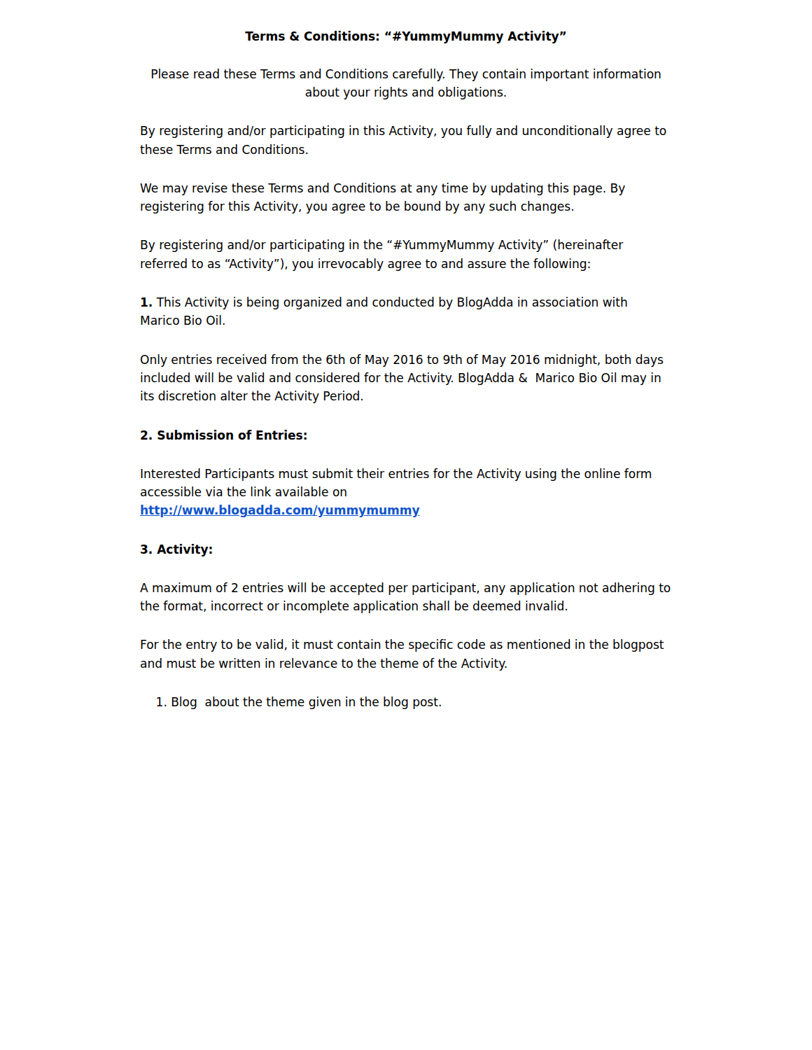Terms & Conditions: “#YummyMummy Activity”
Please read these Terms and Conditions carefully. They contain important information about your rights and obligations.
By registering and/or participating in this Activity, you fully and unconditionally agree to these Terms and Conditions.
We may revise these Terms and Conditions at any time by updating this page. By registering for this Activity, you agree to be bound by any such changes.
By registering and/or participating in the “#YummyMummy Activity” (hereinafter referred to as “Activity”), you irrevocably agree to and assure the following:
1. This Activity is being organized and conducted by BlogAdda in association with Marico Bio Oil.
Only entries received from the 6th of May 2016 to 9th of May 2016 midnight, both days included will be valid and considered for the Activity. BlogAdda & Marico Bio Oil may in its discretion alter the Activity Period.
2. Submission of Entries:
Interested Participants must submit their entries for the Activity using the online form accessible via the link available on
http://www.blogadda.com/yummymummy
3. Activity:
A maximum of 2 entries will be accepted per participant, any application not adhering to the format, incorrect or incomplete application shall be deemed invalid.
For the entry to be valid, it must contain the specific code as mentioned in the blogpost and must be written in relevance to the theme of the Activity.
Blog about the theme given in the blog post.